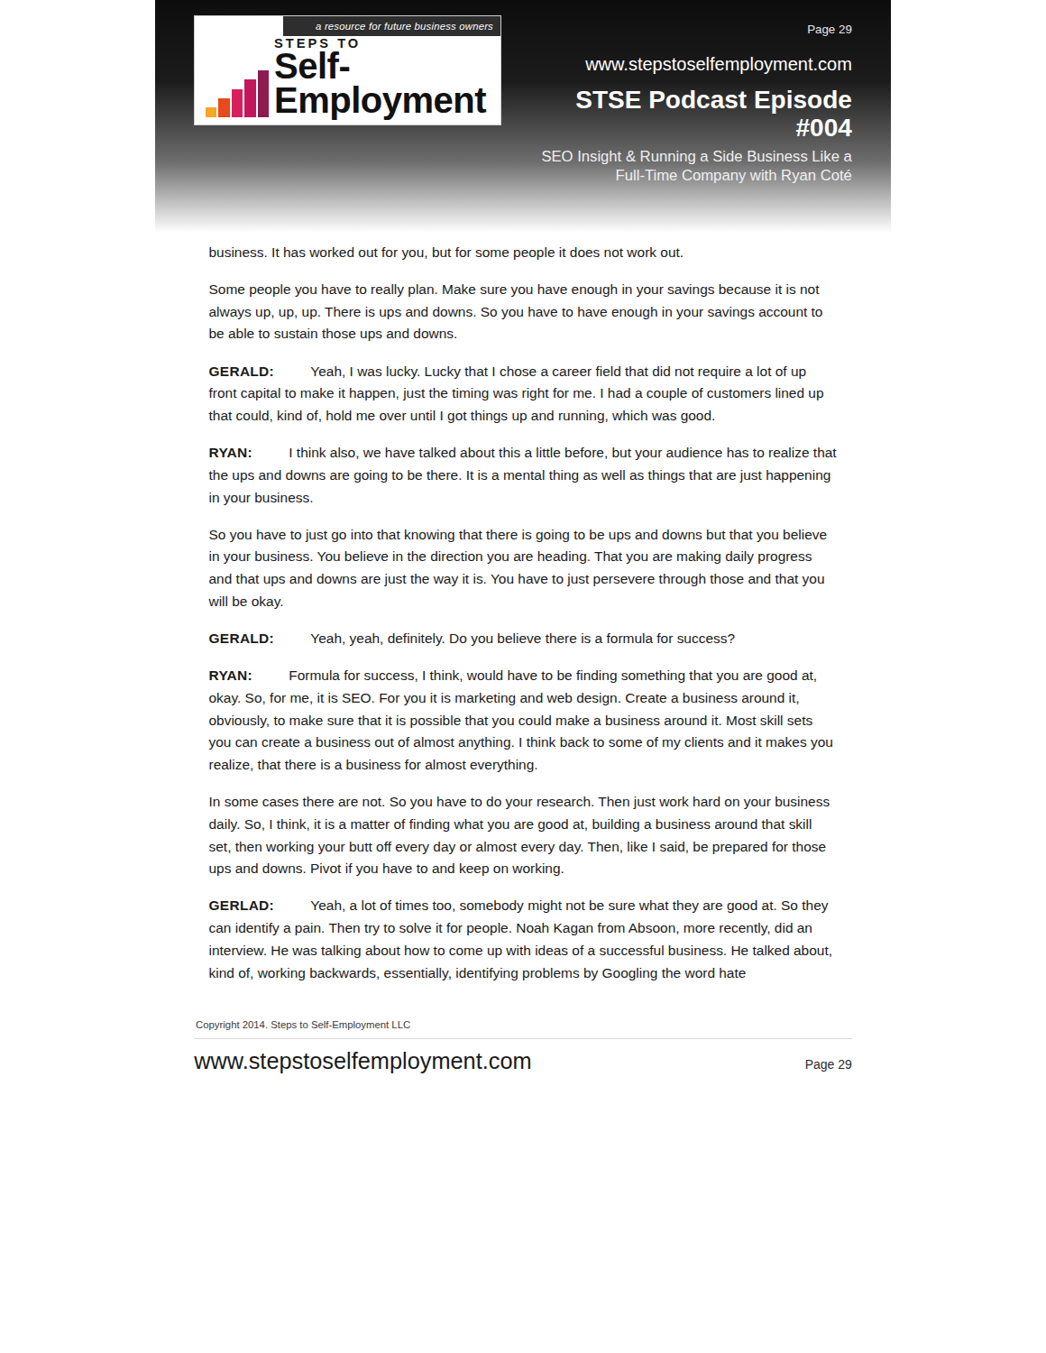a resource for future business owners
Steps to Self-Employment
Page 29
www.stepstoselfemployment.com
STSE Podcast Episode #004
SEO Insight & Running a Side Business Like a
Full-Time Company with Ryan Coté
business. It has worked out for you, but for some people it does not work out.
Some people you have to really plan. Make sure you have enough in your savings because it is not always up, up, up. There is ups and downs. So you have to have enough in your savings account to be able to sustain those ups and downs.
GERALD: Yeah, I was lucky. Lucky that I chose a career field that did not require a lot of up front capital to make it happen, just the timing was right for me. I had a couple of customers lined up that could, kind of, hold me over until I got things up and running, which was good.
RYAN: I think also, we have talked about this a little before, but your audience has to realize that the ups and downs are going to be there. It is a mental thing as well as things that are just happening in your business.
So you have to just go into that knowing that there is going to be ups and downs but that you believe in your business. You believe in the direction you are heading. That you are making daily progress and that ups and downs are just the way it is. You have to just persevere through those and that you will be okay.
GERALD: Yeah, yeah, definitely. Do you believe there is a formula for success?
RYAN: Formula for success, I think, would have to be finding something that you are good at, okay. So, for me, it is SEO. For you it is marketing and web design. Create a business around it, obviously, to make sure that it is possible that you could make a business around it. Most skill sets you can create a business out of almost anything. I think back to some of my clients and it makes you realize, that there is a business for almost everything.
In some cases there are not. So you have to do your research. Then just work hard on your business daily. So, I think, it is a matter of finding what you are good at, building a business around that skill set, then working your butt off every day or almost every day. Then, like I said, be prepared for those ups and downs. Pivot if you have to and keep on working.
GERLAD: Yeah, a lot of times too, somebody might not be sure what they are good at. So they can identify a pain. Then try to solve it for people. Noah Kagan from Absoon, more recently, did an interview. He was talking about how to come up with ideas of a successful business. He talked about, kind of, working backwards, essentially, identifying problems by Googling the word hate
Copyright 2014. Steps to Self-Employment LLC
www.stepstoselfemployment.com
Page 29